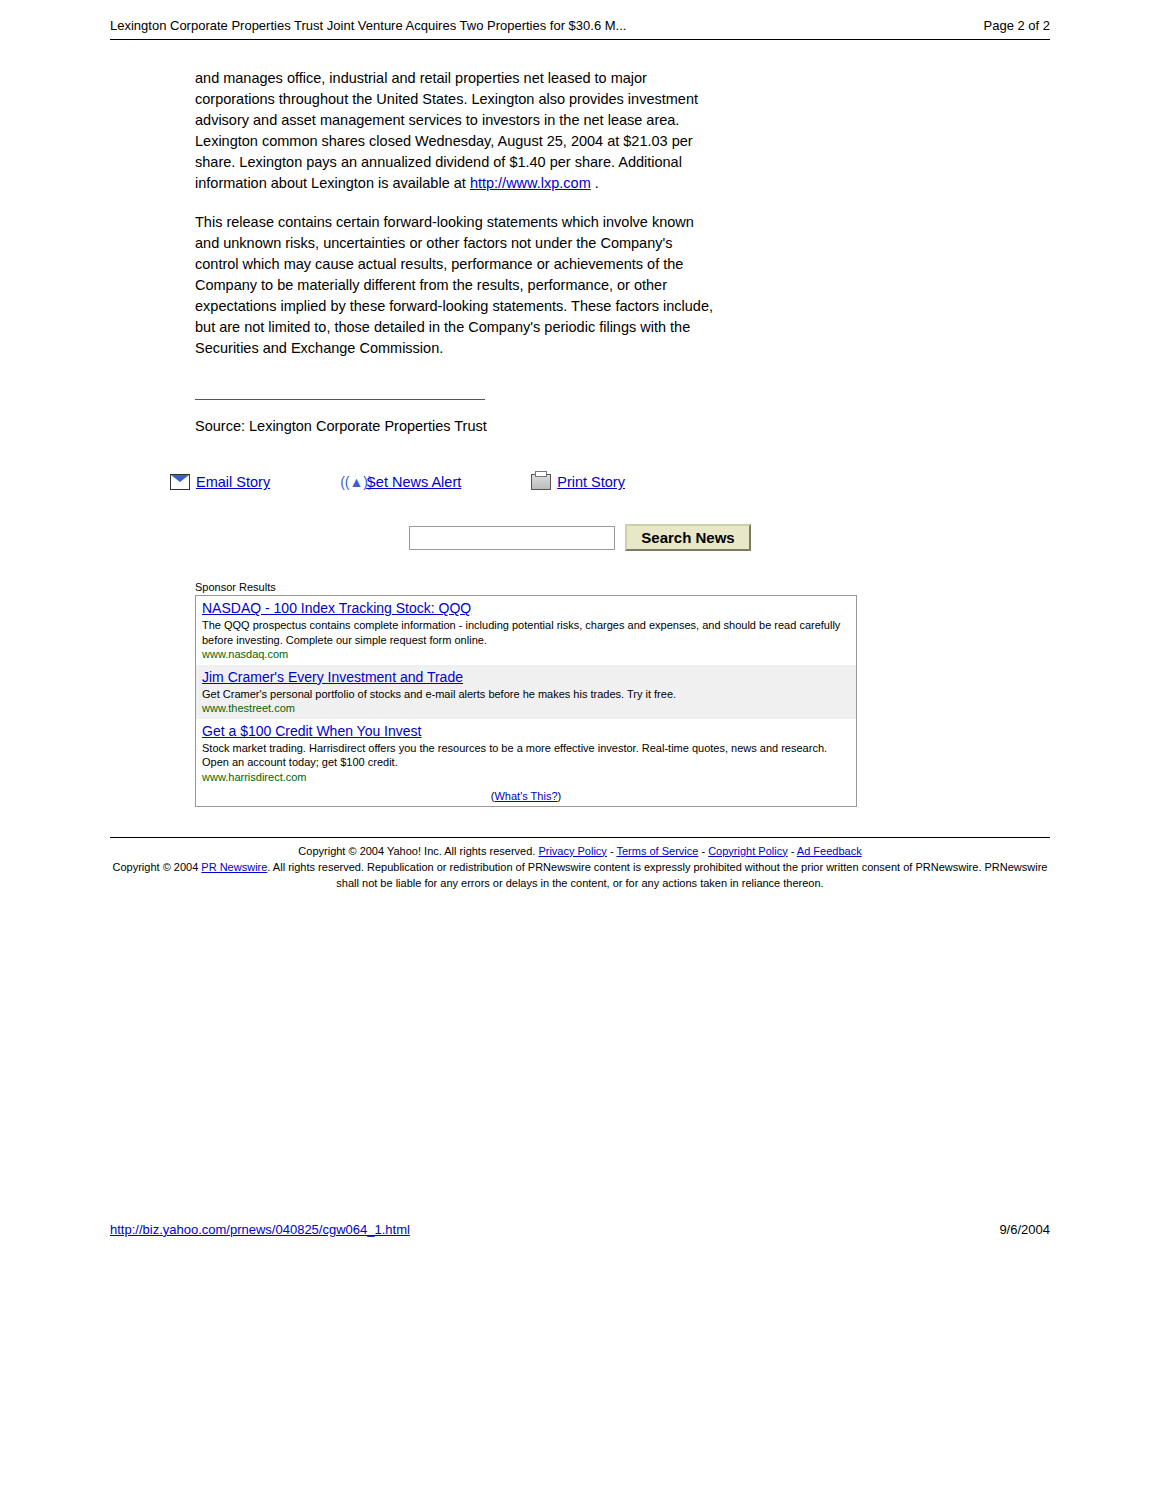Lexington Corporate Properties Trust Joint Venture Acquires Two Properties for $30.6 M...
Page 2 of 2
and manages office, industrial and retail properties net leased to major corporations throughout the United States. Lexington also provides investment advisory and asset management services to investors in the net lease area. Lexington common shares closed Wednesday, August 25, 2004 at $21.03 per share. Lexington pays an annualized dividend of $1.40 per share. Additional information about Lexington is available at http://www.lxp.com .
This release contains certain forward-looking statements which involve known and unknown risks, uncertainties or other factors not under the Company's control which may cause actual results, performance or achievements of the Company to be materially different from the results, performance, or other expectations implied by these forward-looking statements. These factors include, but are not limited to, those detailed in the Company's periodic filings with the Securities and Exchange Commission.
Source: Lexington Corporate Properties Trust
Email Story
((▲)) Set News Alert
Print Story
Search News
Sponsor Results
NASDAQ - 100 Index Tracking Stock: QQQ
The QQQ prospectus contains complete information - including potential risks, charges and expenses, and should be read carefully before investing. Complete our simple request form online.
www.nasdaq.com
Jim Cramer's Every Investment and Trade
Get Cramer's personal portfolio of stocks and e-mail alerts before he makes his trades. Try it free.
www.thestreet.com
Get a $100 Credit When You Invest
Stock market trading. Harrisdirect offers you the resources to be a more effective investor. Real-time quotes, news and research. Open an account today; get $100 credit.
www.harrisdirect.com
(What's This?)
Copyright © 2004 Yahoo! Inc. All rights reserved. Privacy Policy - Terms of Service - Copyright Policy - Ad Feedback
Copyright © 2004 PR Newswire. All rights reserved. Republication or redistribution of PRNewswire content is expressly prohibited without the prior written consent of PRNewswire. PRNewswire shall not be liable for any errors or delays in the content, or for any actions taken in reliance thereon.
http://biz.yahoo.com/prnews/040825/cgw064_1.html
9/6/2004